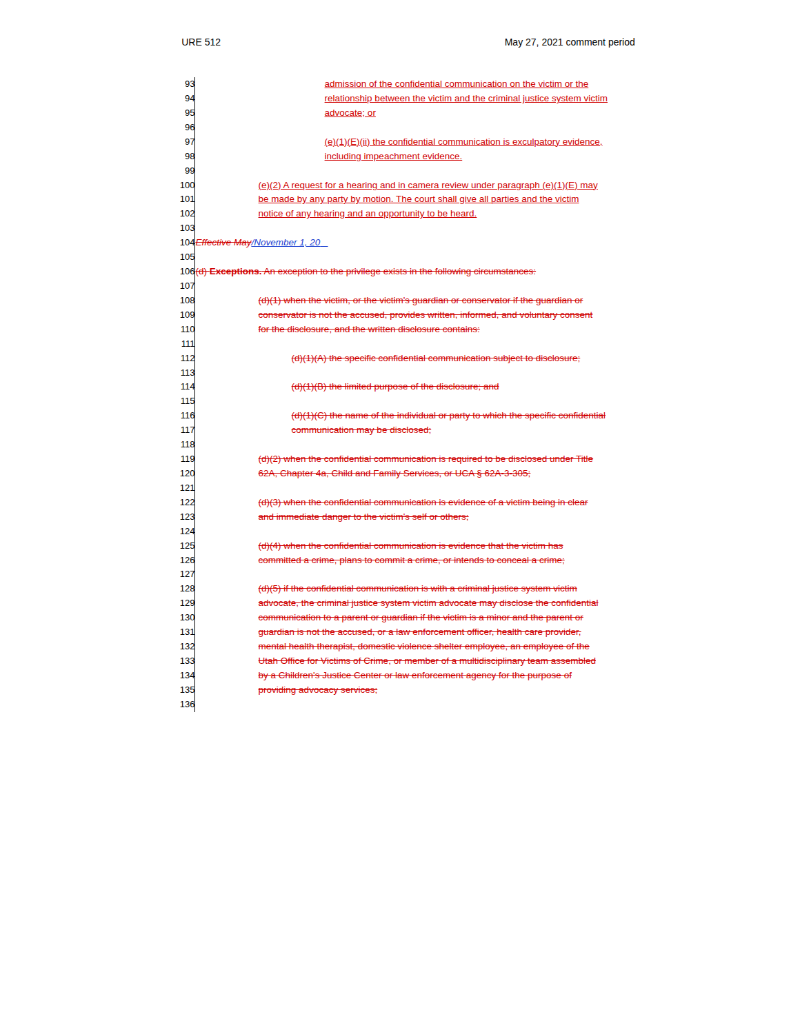URE 512
May 27, 2021 comment period
| 93 | admission of the confidential communication on the victim or the |
| 94 | relationship between the victim and the criminal justice system victim |
| 95 | advocate; or |
| 96 | |
| 97 | (e)(1)(E)(ii) the confidential communication is exculpatory evidence, |
| 98 | including impeachment evidence. |
| 99 | |
| 100 | (e)(2) A request for a hearing and in camera review under paragraph (e)(1)(E) may |
| 101 | be made by any party by motion. The court shall give all parties and the victim |
| 102 | notice of any hearing and an opportunity to be heard. |
| 103 | |
| 104 | Effective May /November 1, 20 |
| 105 | |
| 106 | (d) Exceptions. An exception to the privilege exists in the following circumstances: |
| 107 | |
| 108 | (d)(1) when the victim, or the victim's guardian or conservator if the guardian or |
| 109 | conservator is not the accused, provides written, informed, and voluntary consent |
| 110 | for the disclosure, and the written disclosure contains: |
| 111 | |
| 112 | (d)(1)(A) the specific confidential communication subject to disclosure; |
| 113 | |
| 114 | (d)(1)(B) the limited purpose of the disclosure; and |
| 115 | |
| 116 | (d)(1)(C) the name of the individual or party to which the specific confidential |
| 117 | communication may be disclosed; |
| 118 | |
| 119 | (d)(2) when the confidential communication is required to be disclosed under Title |
| 120 | 62A, Chapter 4a, Child and Family Services, or UCA § 62A-3-305; |
| 121 | |
| 122 | (d)(3) when the confidential communication is evidence of a victim being in clear |
| 123 | and immediate danger to the victim's self or others; |
| 124 | |
| 125 | (d)(4) when the confidential communication is evidence that the victim has |
| 126 | committed a crime, plans to commit a crime, or intends to conceal a crime; |
| 127 | |
| 128 | (d)(5) if the confidential communication is with a criminal justice system victim |
| 129 | advocate, the criminal justice system victim advocate may disclose the confidential |
| 130 | communication to a parent or guardian if the victim is a minor and the parent or |
| 131 | guardian is not the accused, or a law enforcement officer, health care provider, |
| 132 | mental health therapist, domestic violence shelter employee, an employee of the |
| 133 | Utah Office for Victims of Crime, or member of a multidisciplinary team assembled |
| 134 | by a Children's Justice Center or law enforcement agency for the purpose of |
| 135 | providing advocacy services; |
| 136 | |